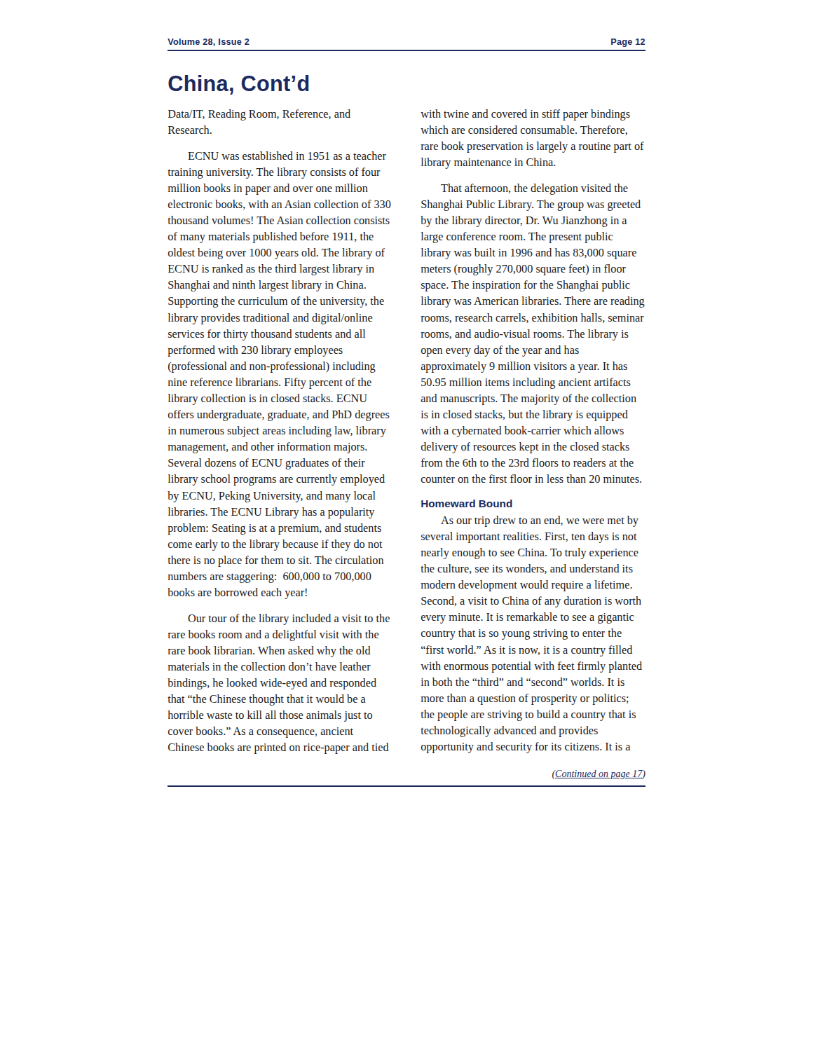Volume 28, Issue 2 Page 12
China, Cont’d
Data/IT, Reading Room, Reference, and Research.
ECNU was established in 1951 as a teacher training university. The library consists of four million books in paper and over one million electronic books, with an Asian collection of 330 thousand volumes! The Asian collection consists of many materials published before 1911, the oldest being over 1000 years old. The library of ECNU is ranked as the third largest library in Shanghai and ninth largest library in China. Supporting the curriculum of the university, the library provides traditional and digital/online services for thirty thousand students and all performed with 230 library employees (professional and non-professional) including nine reference librarians. Fifty percent of the library collection is in closed stacks. ECNU offers undergraduate, graduate, and PhD degrees in numerous subject areas including law, library management, and other information majors. Several dozens of ECNU graduates of their library school programs are currently employed by ECNU, Peking University, and many local libraries. The ECNU Library has a popularity problem: Seating is at a premium, and students come early to the library because if they do not there is no place for them to sit. The circulation numbers are staggering: 600,000 to 700,000 books are borrowed each year!
Our tour of the library included a visit to the rare books room and a delightful visit with the rare book librarian. When asked why the old materials in the collection don’t have leather bindings, he looked wide-eyed and responded that “the Chinese thought that it would be a horrible waste to kill all those animals just to cover books.” As a consequence, ancient Chinese books are printed on rice-paper and tied with twine and covered in stiff paper bindings which are considered consumable. Therefore, rare book preservation is largely a routine part of library maintenance in China.
That afternoon, the delegation visited the Shanghai Public Library. The group was greeted by the library director, Dr. Wu Jianzhong in a large conference room. The present public library was built in 1996 and has 83,000 square meters (roughly 270,000 square feet) in floor space. The inspiration for the Shanghai public library was American libraries. There are reading rooms, research carrels, exhibition halls, seminar rooms, and audio-visual rooms. The library is open every day of the year and has approximately 9 million visitors a year. It has 50.95 million items including ancient artifacts and manuscripts. The majority of the collection is in closed stacks, but the library is equipped with a cybernated book-carrier which allows delivery of resources kept in the closed stacks from the 6th to the 23rd floors to readers at the counter on the first floor in less than 20 minutes.
Homeward Bound
As our trip drew to an end, we were met by several important realities. First, ten days is not nearly enough to see China. To truly experience the culture, see its wonders, and understand its modern development would require a lifetime. Second, a visit to China of any duration is worth every minute. It is remarkable to see a gigantic country that is so young striving to enter the “first world.” As it is now, it is a country filled with enormous potential with feet firmly planted in both the “third” and “second” worlds. It is more than a question of prosperity or politics; the people are striving to build a country that is technologically advanced and provides opportunity and security for its citizens. It is a
(Continued on page 17)